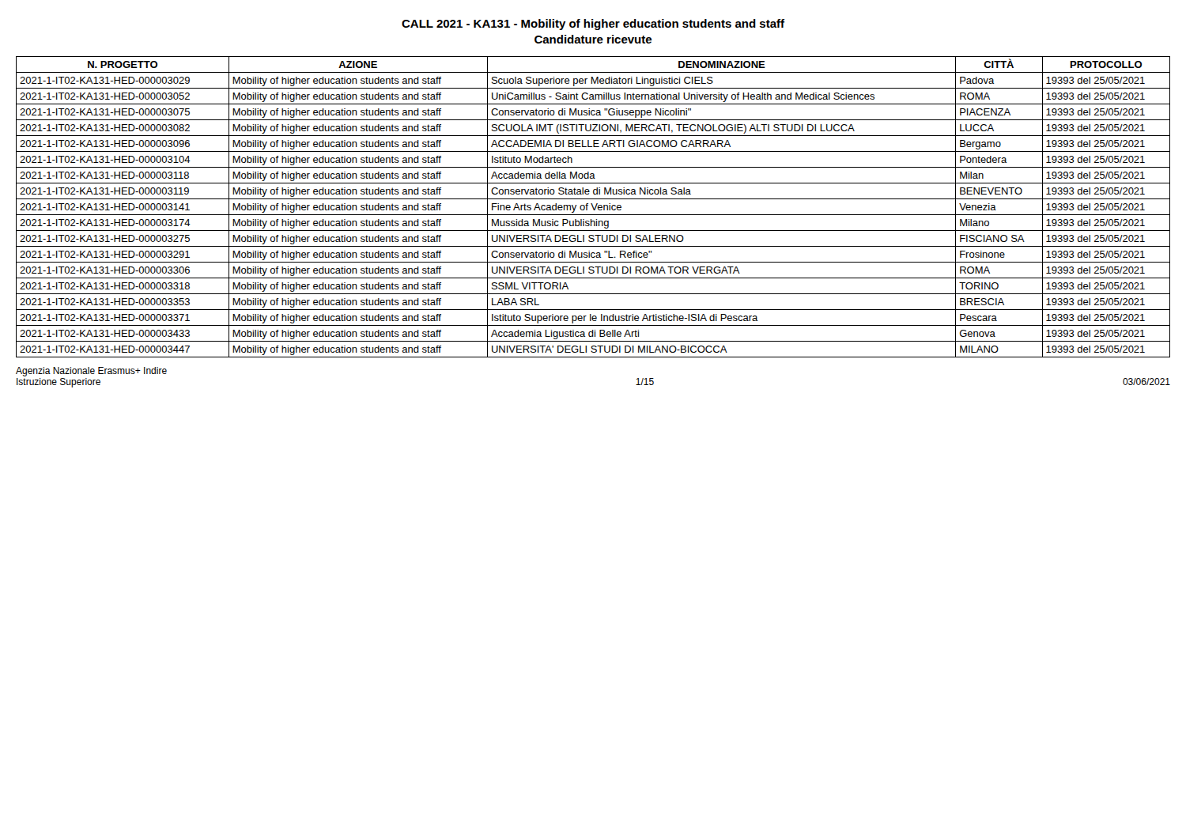CALL 2021 - KA131 - Mobility of higher education students and staff
Candidature ricevute
| N. PROGETTO | AZIONE | DENOMINAZIONE | CITTÀ | PROTOCOLLO |
| --- | --- | --- | --- | --- |
| 2021-1-IT02-KA131-HED-000003029 | Mobility of higher education students and staff | Scuola Superiore per Mediatori Linguistici CIELS | Padova | 19393 del 25/05/2021 |
| 2021-1-IT02-KA131-HED-000003052 | Mobility of higher education students and staff | UniCamillus - Saint Camillus International University of Health and Medical Sciences | ROMA | 19393 del 25/05/2021 |
| 2021-1-IT02-KA131-HED-000003075 | Mobility of higher education students and staff | Conservatorio di Musica "Giuseppe Nicolini" | PIACENZA | 19393 del 25/05/2021 |
| 2021-1-IT02-KA131-HED-000003082 | Mobility of higher education students and staff | SCUOLA IMT (ISTITUZIONI, MERCATI, TECNOLOGIE) ALTI STUDI DI LUCCA | LUCCA | 19393 del 25/05/2021 |
| 2021-1-IT02-KA131-HED-000003096 | Mobility of higher education students and staff | ACCADEMIA DI BELLE ARTI GIACOMO CARRARA | Bergamo | 19393 del 25/05/2021 |
| 2021-1-IT02-KA131-HED-000003104 | Mobility of higher education students and staff | Istituto Modartech | Pontedera | 19393 del 25/05/2021 |
| 2021-1-IT02-KA131-HED-000003118 | Mobility of higher education students and staff | Accademia della Moda | Milan | 19393 del 25/05/2021 |
| 2021-1-IT02-KA131-HED-000003119 | Mobility of higher education students and staff | Conservatorio Statale di Musica Nicola Sala | BENEVENTO | 19393 del 25/05/2021 |
| 2021-1-IT02-KA131-HED-000003141 | Mobility of higher education students and staff | Fine Arts Academy of Venice | Venezia | 19393 del 25/05/2021 |
| 2021-1-IT02-KA131-HED-000003174 | Mobility of higher education students and staff | Mussida Music Publishing | Milano | 19393 del 25/05/2021 |
| 2021-1-IT02-KA131-HED-000003275 | Mobility of higher education students and staff | UNIVERSITA DEGLI STUDI DI SALERNO | FISCIANO SA | 19393 del 25/05/2021 |
| 2021-1-IT02-KA131-HED-000003291 | Mobility of higher education students and staff | Conservatorio di Musica "L. Refice" | Frosinone | 19393 del 25/05/2021 |
| 2021-1-IT02-KA131-HED-000003306 | Mobility of higher education students and staff | UNIVERSITA DEGLI STUDI DI ROMA TOR VERGATA | ROMA | 19393 del 25/05/2021 |
| 2021-1-IT02-KA131-HED-000003318 | Mobility of higher education students and staff | SSML VITTORIA | TORINO | 19393 del 25/05/2021 |
| 2021-1-IT02-KA131-HED-000003353 | Mobility of higher education students and staff | LABA SRL | BRESCIA | 19393 del 25/05/2021 |
| 2021-1-IT02-KA131-HED-000003371 | Mobility of higher education students and staff | Istituto Superiore per le Industrie Artistiche-ISIA di Pescara | Pescara | 19393 del 25/05/2021 |
| 2021-1-IT02-KA131-HED-000003433 | Mobility of higher education students and staff | Accademia Ligustica di Belle Arti | Genova | 19393 del 25/05/2021 |
| 2021-1-IT02-KA131-HED-000003447 | Mobility of higher education students and staff | UNIVERSITA' DEGLI STUDI DI MILANO-BICOCCA | MILANO | 19393 del 25/05/2021 |
Agenzia Nazionale Erasmus+ Indire
Istruzione Superiore
1/15
03/06/2021